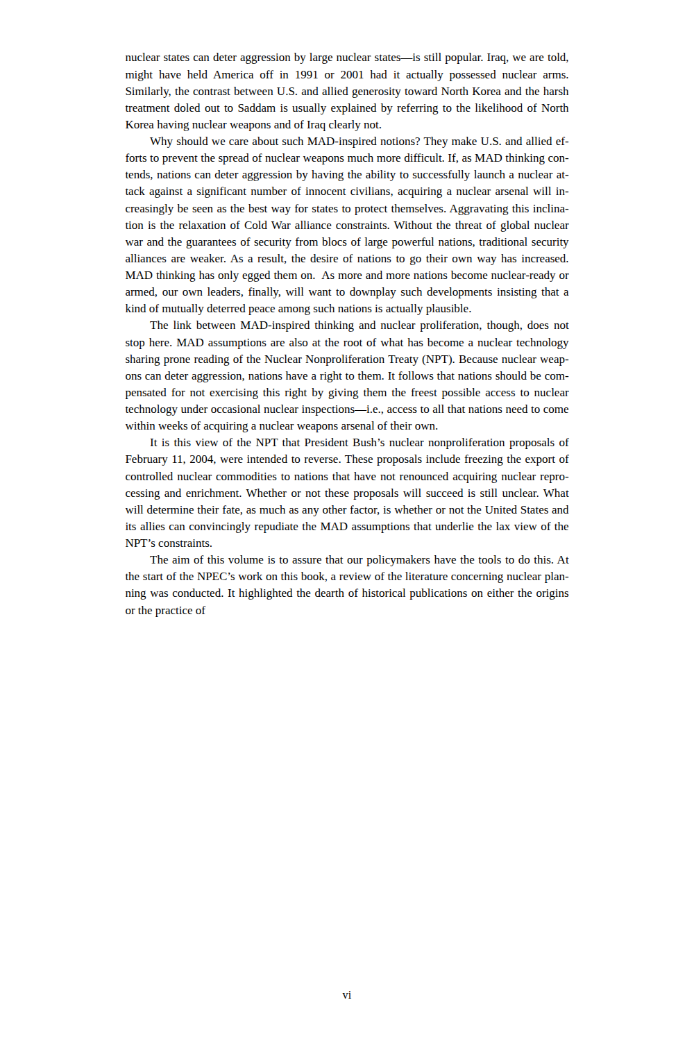nuclear states can deter aggression by large nuclear states—is still popular. Iraq, we are told, might have held America off in 1991 or 2001 had it actually possessed nuclear arms. Similarly, the contrast between U.S. and allied generosity toward North Korea and the harsh treatment doled out to Saddam is usually explained by referring to the likelihood of North Korea having nuclear weapons and of Iraq clearly not.
Why should we care about such MAD-inspired notions? They make U.S. and allied efforts to prevent the spread of nuclear weapons much more difficult. If, as MAD thinking contends, nations can deter aggression by having the ability to successfully launch a nuclear attack against a significant number of innocent civilians, acquiring a nuclear arsenal will increasingly be seen as the best way for states to protect themselves. Aggravating this inclination is the relaxation of Cold War alliance constraints. Without the threat of global nuclear war and the guarantees of security from blocs of large powerful nations, traditional security alliances are weaker. As a result, the desire of nations to go their own way has increased. MAD thinking has only egged them on. As more and more nations become nuclear-ready or armed, our own leaders, finally, will want to downplay such developments insisting that a kind of mutually deterred peace among such nations is actually plausible.
The link between MAD-inspired thinking and nuclear proliferation, though, does not stop here. MAD assumptions are also at the root of what has become a nuclear technology sharing prone reading of the Nuclear Nonproliferation Treaty (NPT). Because nuclear weapons can deter aggression, nations have a right to them. It follows that nations should be compensated for not exercising this right by giving them the freest possible access to nuclear technology under occasional nuclear inspections—i.e., access to all that nations need to come within weeks of acquiring a nuclear weapons arsenal of their own.
It is this view of the NPT that President Bush’s nuclear nonproliferation proposals of February 11, 2004, were intended to reverse. These proposals include freezing the export of controlled nuclear commodities to nations that have not renounced acquiring nuclear reprocessing and enrichment. Whether or not these proposals will succeed is still unclear. What will determine their fate, as much as any other factor, is whether or not the United States and its allies can convincingly repudiate the MAD assumptions that underlie the lax view of the NPT’s constraints.
The aim of this volume is to assure that our policymakers have the tools to do this. At the start of the NPEC’s work on this book, a review of the literature concerning nuclear planning was conducted. It highlighted the dearth of historical publications on either the origins or the practice of
vi